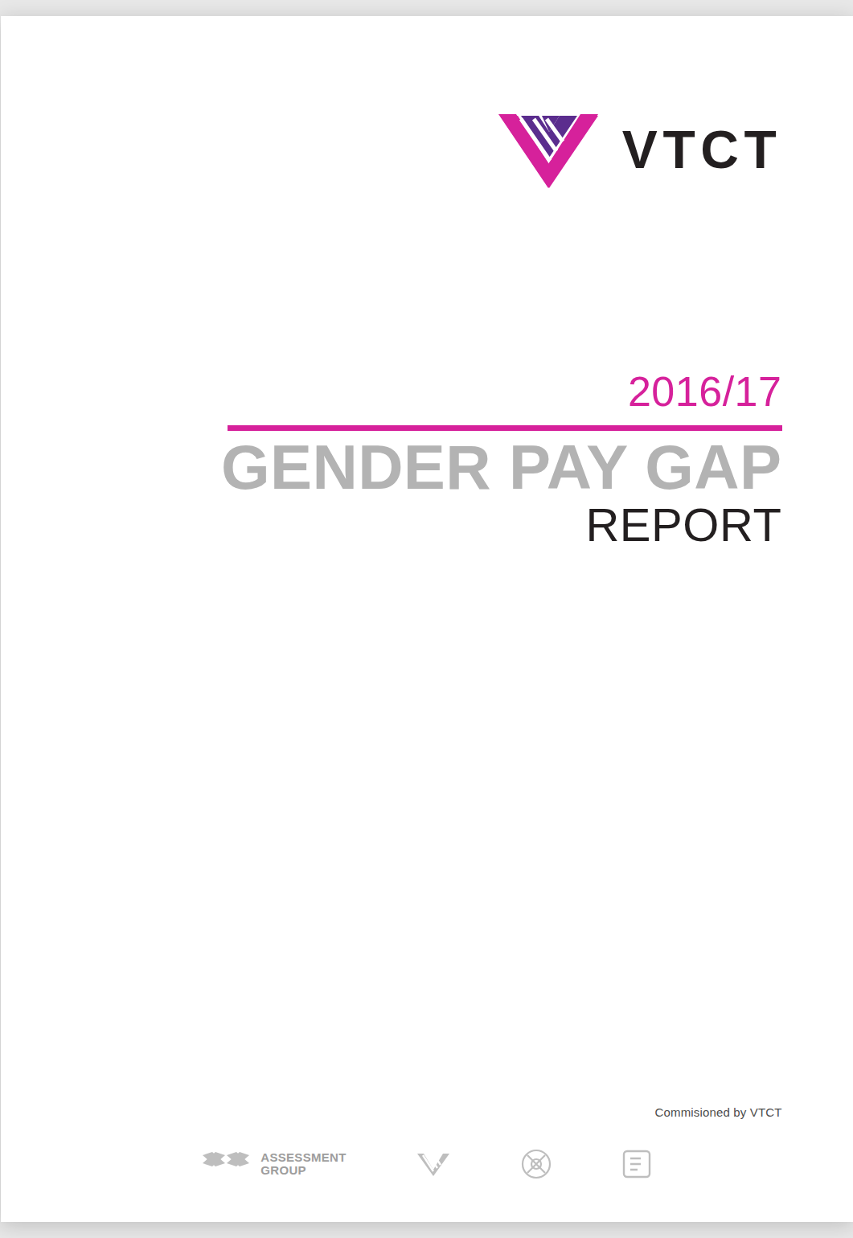VTCT
2016/17
Gender Pay Gap
Report
Commisioned by VTCT
ASSESSMENT GROUP